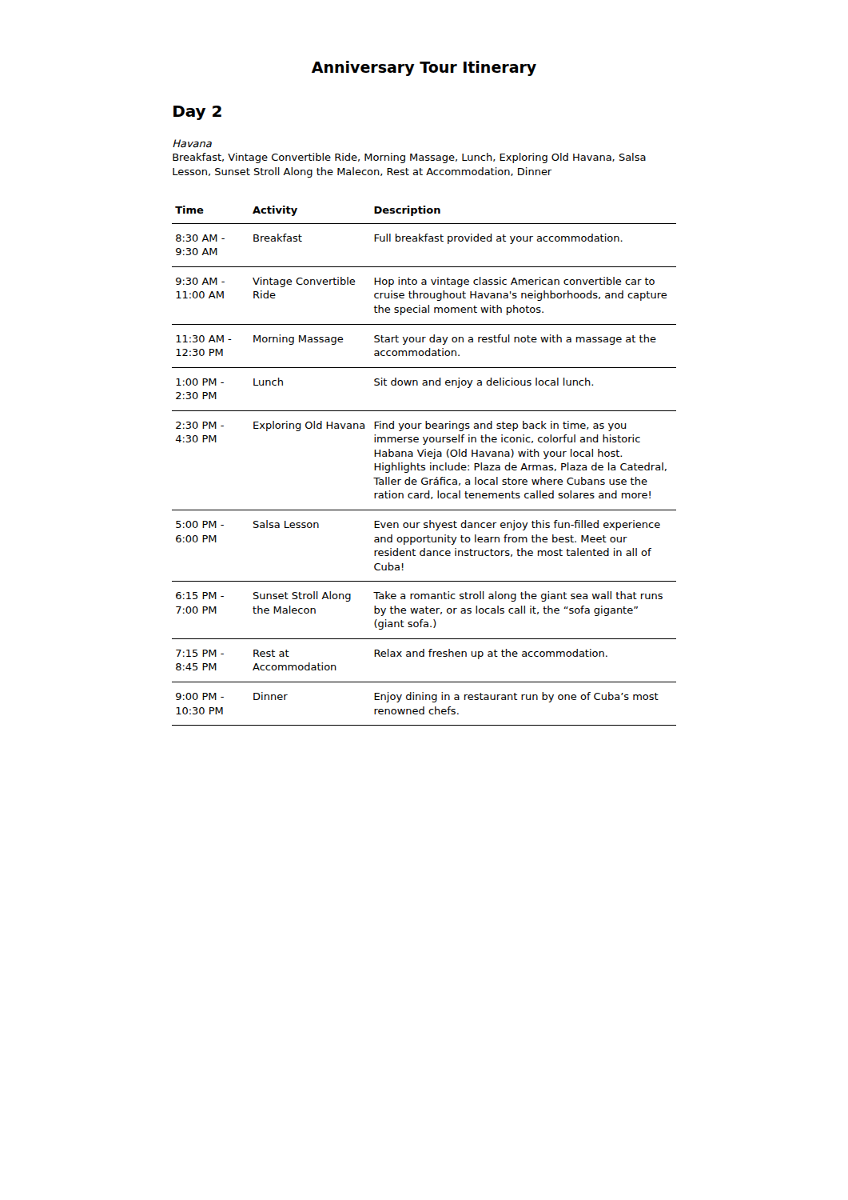Anniversary Tour Itinerary
Day 2
Havana
Breakfast, Vintage Convertible Ride, Morning Massage, Lunch, Exploring Old Havana, Salsa Lesson, Sunset Stroll Along the Malecon, Rest at Accommodation, Dinner
| Time | Activity | Description |
| --- | --- | --- |
| 8:30 AM - 9:30 AM | Breakfast | Full breakfast provided at your accommodation. |
| 9:30 AM - 11:00 AM | Vintage Convertible Ride | Hop into a vintage classic American convertible car to cruise throughout Havana's neighborhoods, and capture the special moment with photos. |
| 11:30 AM - 12:30 PM | Morning Massage | Start your day on a restful note with a massage at the accommodation. |
| 1:00 PM - 2:30 PM | Lunch | Sit down and enjoy a delicious local lunch. |
| 2:30 PM - 4:30 PM | Exploring Old Havana | Find your bearings and step back in time, as you immerse yourself in the iconic, colorful and historic Habana Vieja (Old Havana) with your local host. Highlights include: Plaza de Armas, Plaza de la Catedral, Taller de Gráfica, a local store where Cubans use the ration card, local tenements called solares and more! |
| 5:00 PM - 6:00 PM | Salsa Lesson | Even our shyest dancer enjoy this fun-filled experience and opportunity to learn from the best. Meet our resident dance instructors, the most talented in all of Cuba! |
| 6:15 PM - 7:00 PM | Sunset Stroll Along the Malecon | Take a romantic stroll along the giant sea wall that runs by the water, or as locals call it, the “sofa gigante” (giant sofa.) |
| 7:15 PM - 8:45 PM | Rest at Accommodation | Relax and freshen up at the accommodation. |
| 9:00 PM - 10:30 PM | Dinner | Enjoy dining in a restaurant run by one of Cuba’s most renowned chefs. |